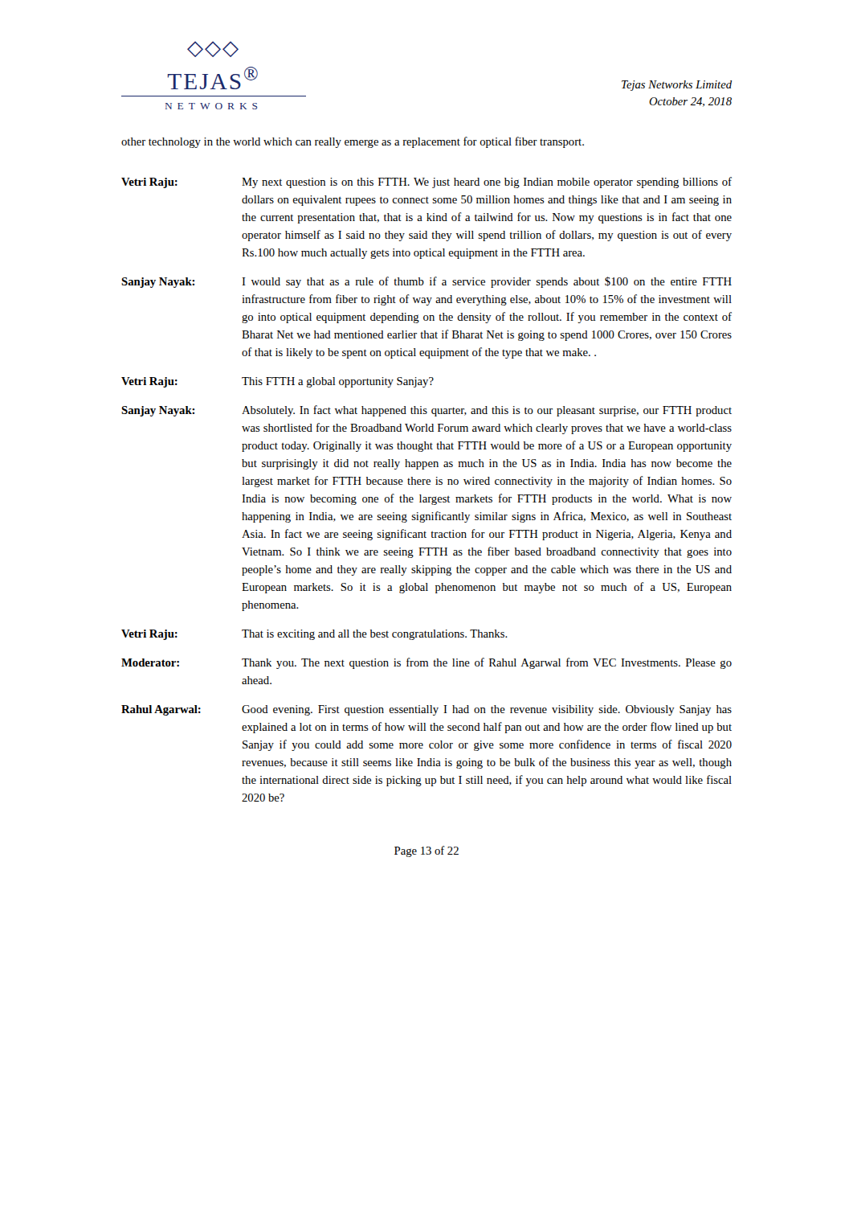◇◇◇
TEJAS®
NETWORKS
Tejas Networks Limited
October 24, 2018
other technology in the world which can really emerge as a replacement for optical fiber transport.
| Vetri Raju: | My next question is on this FTTH. We just heard one big Indian mobile operator spending billions of dollars on equivalent rupees to connect some 50 million homes and things like that and I am seeing in the current presentation that, that is a kind of a tailwind for us. Now my questions is in fact that one operator himself as I said no they said they will spend trillion of dollars, my question is out of every Rs.100 how much actually gets into optical equipment in the FTTH area. |
| Sanjay Nayak: | I would say that as a rule of thumb if a service provider spends about $100 on the entire FTTH infrastructure from fiber to right of way and everything else, about 10% to 15% of the investment will go into optical equipment depending on the density of the rollout. If you remember in the context of Bharat Net we had mentioned earlier that if Bharat Net is going to spend 1000 Crores, over 150 Crores of that is likely to be spent on optical equipment of the type that we make. . |
| Vetri Raju: | This FTTH a global opportunity Sanjay? |
| Sanjay Nayak: | Absolutely. In fact what happened this quarter, and this is to our pleasant surprise, our FTTH product was shortlisted for the Broadband World Forum award which clearly proves that we have a world-class product today. Originally it was thought that FTTH would be more of a US or a European opportunity but surprisingly it did not really happen as much in the US as in India. India has now become the largest market for FTTH because there is no wired connectivity in the majority of Indian homes. So India is now becoming one of the largest markets for FTTH products in the world. What is now happening in India, we are seeing significantly similar signs in Africa, Mexico, as well in Southeast Asia. In fact we are seeing significant traction for our FTTH product in Nigeria, Algeria, Kenya and Vietnam. So I think we are seeing FTTH as the fiber based broadband connectivity that goes into people’s home and they are really skipping the copper and the cable which was there in the US and European markets. So it is a global phenomenon but maybe not so much of a US, European phenomena. |
| Vetri Raju: | That is exciting and all the best congratulations. Thanks. |
| Moderator: | Thank you. The next question is from the line of Rahul Agarwal from VEC Investments. Please go ahead. |
| Rahul Agarwal: | Good evening. First question essentially I had on the revenue visibility side. Obviously Sanjay has explained a lot on in terms of how will the second half pan out and how are the order flow lined up but Sanjay if you could add some more color or give some more confidence in terms of fiscal 2020 revenues, because it still seems like India is going to be bulk of the business this year as well, though the international direct side is picking up but I still need, if you can help around what would like fiscal 2020 be? |
Page 13 of 22